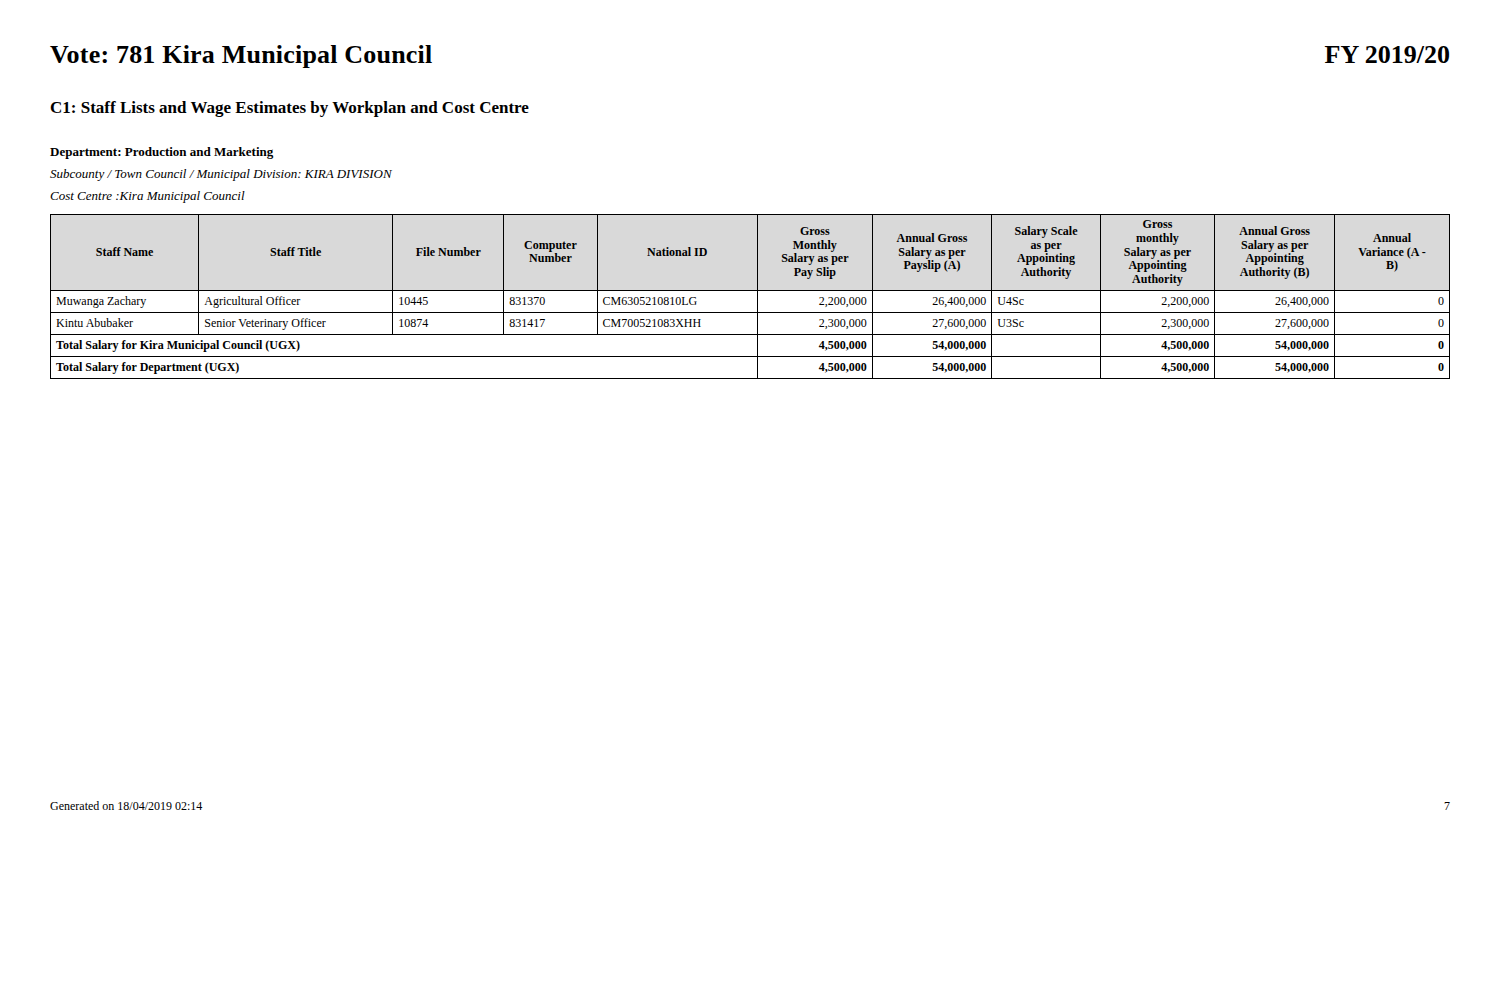Vote: 781 Kira Municipal Council FY 2019/20
C1: Staff Lists and Wage Estimates by Workplan and Cost Centre
Department: Production and Marketing
Subcounty / Town Council / Municipal Division: KIRA DIVISION
Cost Centre :Kira Municipal Council
| Staff Name | Staff Title | File Number | Computer Number | National ID | Gross Monthly Salary as per Pay Slip | Annual Gross Salary as per Payslip (A) | Salary Scale as per Appointing Authority | Gross monthly Salary as per Appointing Authority | Annual Gross Salary as per Appointing Authority (B) | Annual Variance (A - B) |
| --- | --- | --- | --- | --- | --- | --- | --- | --- | --- | --- |
| Muwanga Zachary | Agricultural Officer | 10445 | 831370 | CM6305210810LG | 2,200,000 | 26,400,000 | U4Sc | 2,200,000 | 26,400,000 | 0 |
| Kintu Abubaker | Senior Veterinary Officer | 10874 | 831417 | CM700521083XHH | 2,300,000 | 27,600,000 | U3Sc | 2,300,000 | 27,600,000 | 0 |
| Total Salary for Kira Municipal Council (UGX) | 4,500,000 | 54,000,000 | | 4,500,000 | 54,000,000 | 0 |
| Total Salary for Department (UGX) | 4,500,000 | 54,000,000 | | 4,500,000 | 54,000,000 | 0 |
Generated on 18/04/2019 02:14 7